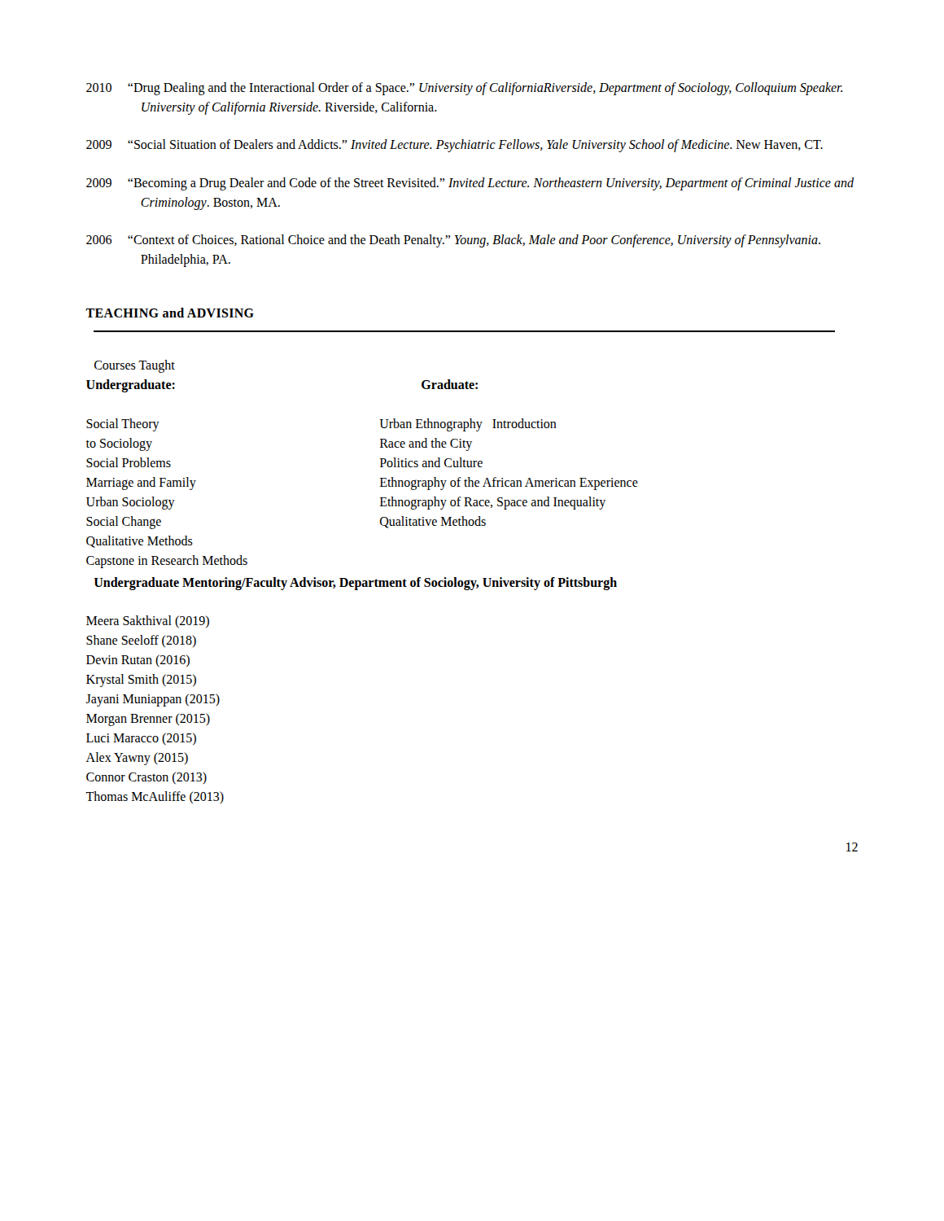2010“Drug Dealing and the Interactional Order of a Space.” University of CaliforniaRiverside, Department of Sociology, Colloquium Speaker. University of California Riverside. Riverside, California.
2009“Social Situation of Dealers and Addicts.” Invited Lecture. Psychiatric Fellows, Yale University School of Medicine. New Haven, CT.
2009“Becoming a Drug Dealer and Code of the Street Revisited.” Invited Lecture. Northeastern University, Department of Criminal Justice and Criminology. Boston, MA.
2006“Context of Choices, Rational Choice and the Death Penalty.” Young, Black, Male and Poor Conference, University of Pennsylvania. Philadelphia, PA.
TEACHING and ADVISING
Courses Taught
| Undergraduate: | Graduate: |
| --- | --- |
| Social Theory | Urban Ethnography Introduction |
| to Sociology | Race and the City |
| Social Problems | Politics and Culture |
| Marriage and Family | Ethnography of the African American Experience |
| Urban Sociology | Ethnography of Race, Space and Inequality |
| Social Change | Qualitative Methods |
| Qualitative Methods | |
| Capstone in Research Methods | |
Undergraduate Mentoring/Faculty Advisor, Department of Sociology, University of Pittsburgh
Meera Sakthival (2019)
Shane Seeloff (2018)
Devin Rutan (2016)
Krystal Smith (2015)
Jayani Muniappan (2015)
Morgan Brenner (2015)
Luci Maracco (2015)
Alex Yawny (2015)
Connor Craston (2013)
Thomas McAuliffe (2013)
12